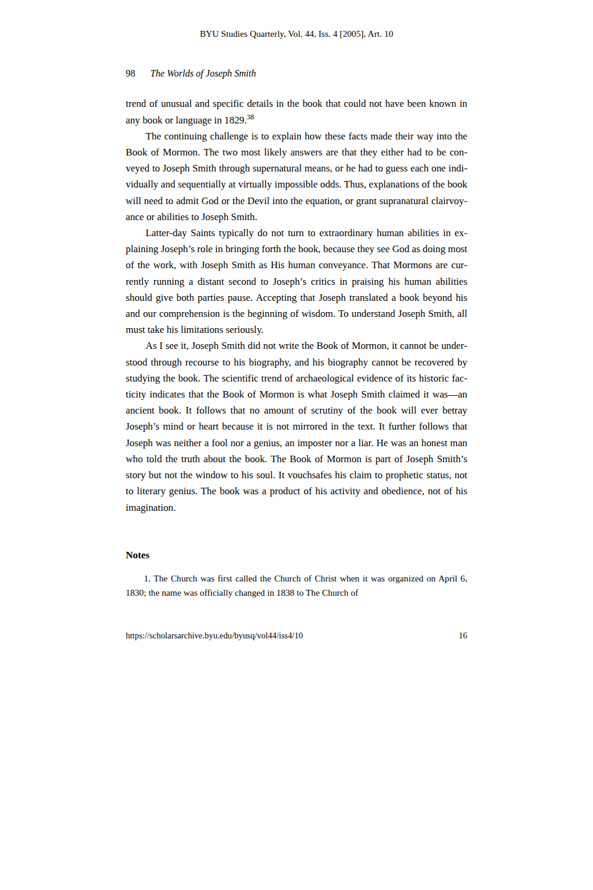BYU Studies Quarterly, Vol. 44, Iss. 4 [2005], Art. 10
98 The Worlds of Joseph Smith
trend of unusual and specific details in the book that could not have been known in any book or language in 1829.38
The continuing challenge is to explain how these facts made their way into the Book of Mormon. The two most likely answers are that they either had to be conveyed to Joseph Smith through supernatural means, or he had to guess each one individually and sequentially at virtually impossible odds. Thus, explanations of the book will need to admit God or the Devil into the equation, or grant supranatural clairvoyance or abilities to Joseph Smith.
Latter-day Saints typically do not turn to extraordinary human abilities in explaining Joseph’s role in bringing forth the book, because they see God as doing most of the work, with Joseph Smith as His human conveyance. That Mormons are currently running a distant second to Joseph’s critics in praising his human abilities should give both parties pause. Accepting that Joseph translated a book beyond his and our comprehension is the beginning of wisdom. To understand Joseph Smith, all must take his limitations seriously.
As I see it, Joseph Smith did not write the Book of Mormon, it cannot be understood through recourse to his biography, and his biography cannot be recovered by studying the book. The scientific trend of archaeological evidence of its historic facticity indicates that the Book of Mormon is what Joseph Smith claimed it was—an ancient book. It follows that no amount of scrutiny of the book will ever betray Joseph’s mind or heart because it is not mirrored in the text. It further follows that Joseph was neither a fool nor a genius, an imposter nor a liar. He was an honest man who told the truth about the book. The Book of Mormon is part of Joseph Smith’s story but not the window to his soul. It vouchsafes his claim to prophetic status, not to literary genius. The book was a product of his activity and obedience, not of his imagination.
Notes
1. The Church was first called the Church of Christ when it was organized on April 6, 1830; the name was officially changed in 1838 to The Church of
https://scholarsarchive.byu.edu/byusq/vol44/iss4/10 16